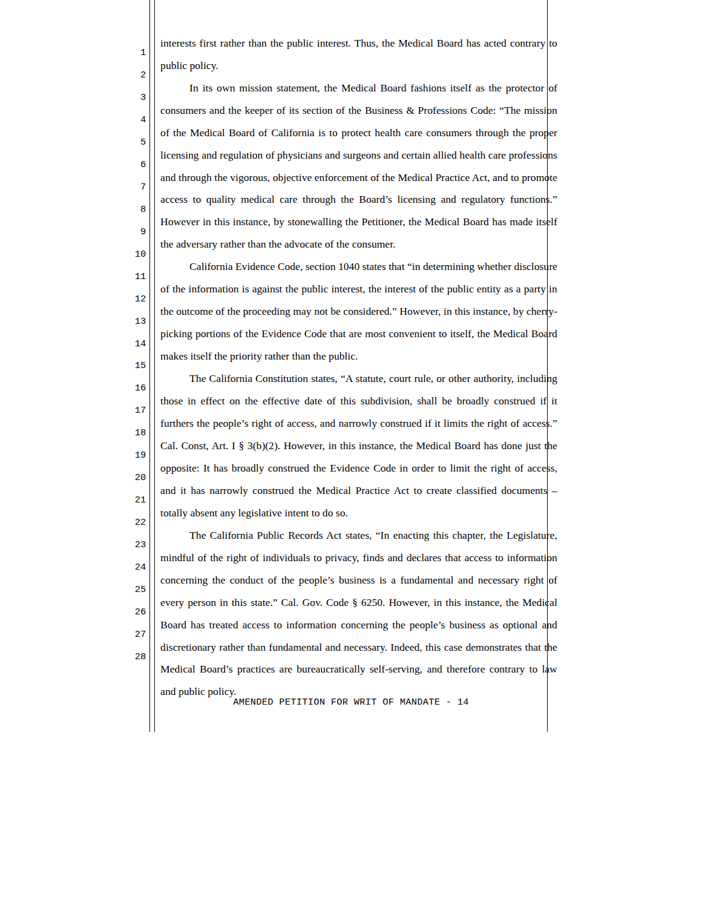1
2
3
4
5
6
7
8
9
10
11
12
13
14
15
16
17
18
19
20
21
22
23
24
25
26
27
28
interests first rather than the public interest. Thus, the Medical Board has acted contrary to public policy.
In its own mission statement, the Medical Board fashions itself as the protector of consumers and the keeper of its section of the Business & Professions Code: “The mission of the Medical Board of California is to protect health care consumers through the proper licensing and regulation of physicians and surgeons and certain allied health care professions and through the vigorous, objective enforcement of the Medical Practice Act, and to promote access to quality medical care through the Board’s licensing and regulatory functions.” However in this instance, by stonewalling the Petitioner, the Medical Board has made itself the adversary rather than the advocate of the consumer.
California Evidence Code, section 1040 states that “in determining whether disclosure of the information is against the public interest, the interest of the public entity as a party in the outcome of the proceeding may not be considered.” However, in this instance, by cherry-picking portions of the Evidence Code that are most convenient to itself, the Medical Board makes itself the priority rather than the public.
The California Constitution states, “A statute, court rule, or other authority, including those in effect on the effective date of this subdivision, shall be broadly construed if it furthers the people’s right of access, and narrowly construed if it limits the right of access.” Cal. Const, Art. I § 3(b)(2). However, in this instance, the Medical Board has done just the opposite: It has broadly construed the Evidence Code in order to limit the right of access, and it has narrowly construed the Medical Practice Act to create classified documents – totally absent any legislative intent to do so.
The California Public Records Act states, “In enacting this chapter, the Legislature, mindful of the right of individuals to privacy, finds and declares that access to information concerning the conduct of the people’s business is a fundamental and necessary right of every person in this state.” Cal. Gov. Code § 6250. However, in this instance, the Medical Board has treated access to information concerning the people’s business as optional and discretionary rather than fundamental and necessary. Indeed, this case demonstrates that the Medical Board’s practices are bureaucratically self-serving, and therefore contrary to law and public policy.
AMENDED PETITION FOR WRIT OF MANDATE - 14